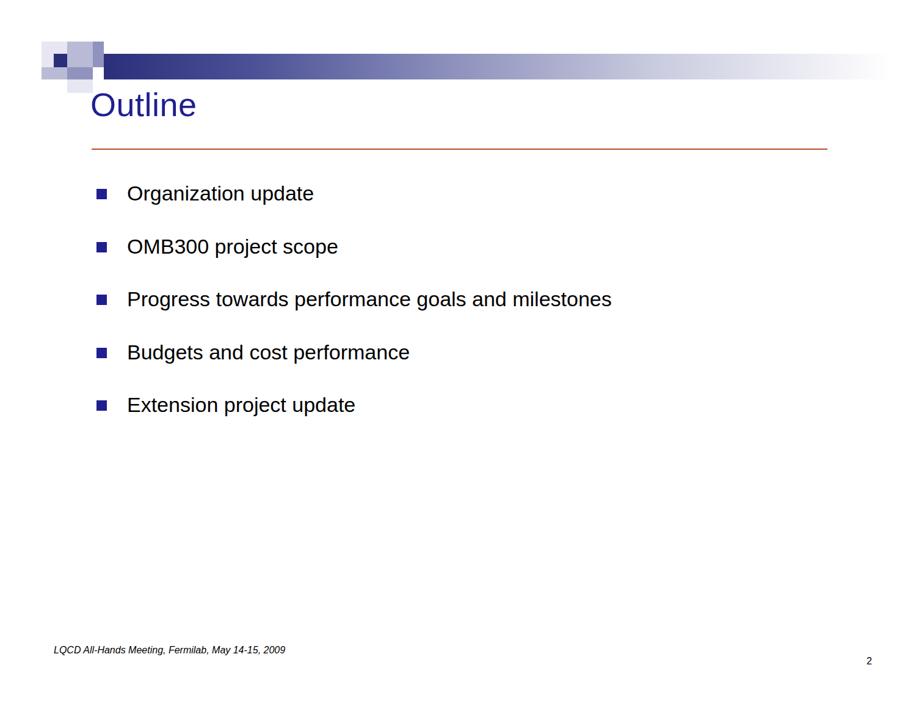Outline
Organization update
OMB300 project scope
Progress towards performance goals and milestones
Budgets and cost performance
Extension project update
LQCD All-Hands Meeting, Fermilab, May 14-15, 2009
2